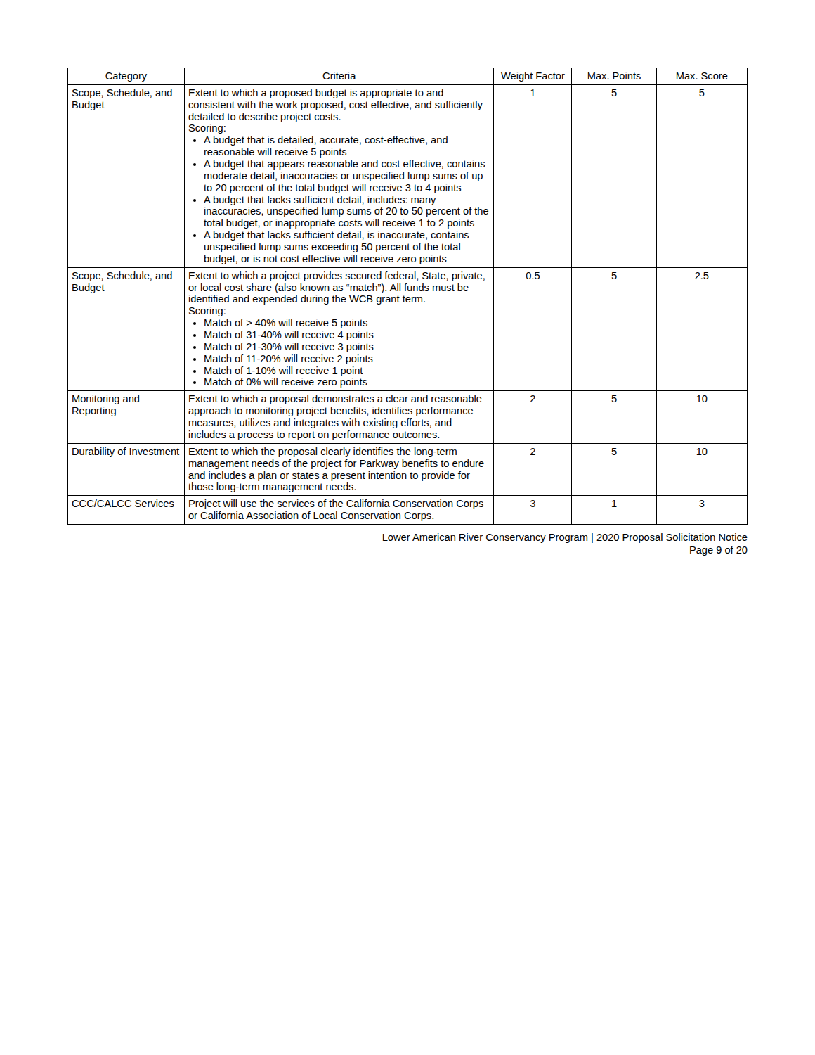| Category | Criteria | Weight Factor | Max. Points | Max. Score |
| --- | --- | --- | --- | --- |
| Scope, Schedule, and Budget | Extent to which a proposed budget is appropriate to and consistent with the work proposed, cost effective, and sufficiently detailed to describe project costs. Scoring: A budget that is detailed, accurate, cost-effective, and reasonable will receive 5 points A budget that appears reasonable and cost effective, contains moderate detail, inaccuracies or unspecified lump sums of up to 20 percent of the total budget will receive 3 to 4 points A budget that lacks sufficient detail, includes: many inaccuracies, unspecified lump sums of 20 to 50 percent of the total budget, or inappropriate costs will receive 1 to 2 points A budget that lacks sufficient detail, is inaccurate, contains unspecified lump sums exceeding 50 percent of the total budget, or is not cost effective will receive zero points | 1 | 5 | 5 |
| Scope, Schedule, and Budget | Extent to which a project provides secured federal, State, private, or local cost share (also known as “match”). All funds must be identified and expended during the WCB grant term. Scoring: Match of > 40% will receive 5 points Match of 31-40% will receive 4 points Match of 21-30% will receive 3 points Match of 11-20% will receive 2 points Match of 1-10% will receive 1 point Match of 0% will receive zero points | 0.5 | 5 | 2.5 |
| Monitoring and Reporting | Extent to which a proposal demonstrates a clear and reasonable approach to monitoring project benefits, identifies performance measures, utilizes and integrates with existing efforts, and includes a process to report on performance outcomes. | 2 | 5 | 10 |
| Durability of Investment | Extent to which the proposal clearly identifies the long-term management needs of the project for Parkway benefits to endure and includes a plan or states a present intention to provide for those long-term management needs. | 2 | 5 | 10 |
| CCC/CALCC Services | Project will use the services of the California Conservation Corps or California Association of Local Conservation Corps. | 3 | 1 | 3 |
Lower American River Conservancy Program | 2020 Proposal Solicitation Notice
Page 9 of 20